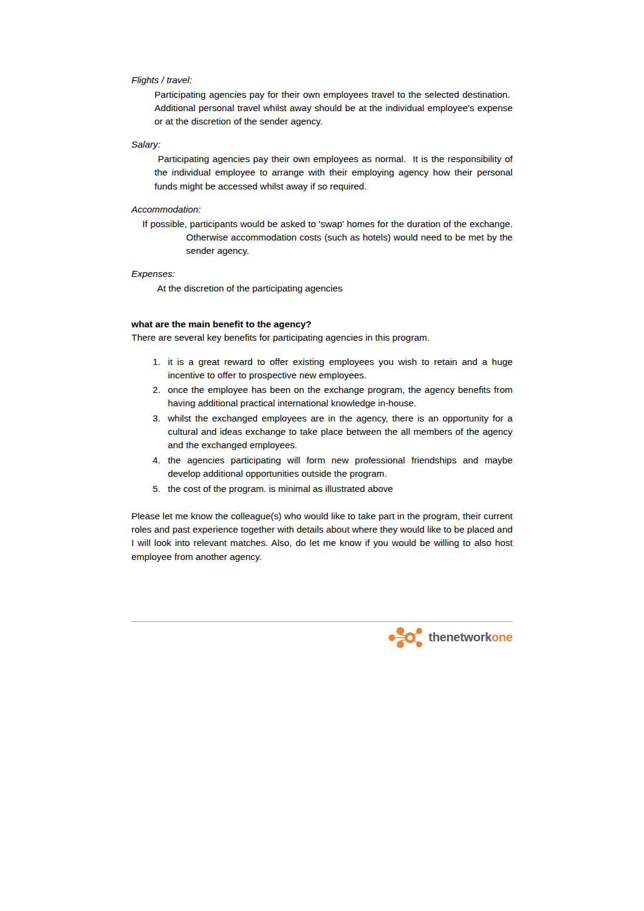Flights / travel:
Participating agencies pay for their own employees travel to the selected destination. Additional personal travel whilst away should be at the individual employee's expense or at the discretion of the sender agency.
Salary:
Participating agencies pay their own employees as normal. It is the responsibility of the individual employee to arrange with their employing agency how their personal funds might be accessed whilst away if so required.
Accommodation:
If possible, participants would be asked to 'swap' homes for the duration of the exchange. Otherwise accommodation costs (such as hotels) would need to be met by the sender agency.
Expenses:
At the discretion of the participating agencies
what are the main benefit to the agency?
There are several key benefits for participating agencies in this program.
it is a great reward to offer existing employees you wish to retain and a huge incentive to offer to prospective new employees.
once the employee has been on the exchange program, the agency benefits from having additional practical international knowledge in-house.
whilst the exchanged employees are in the agency, there is an opportunity for a cultural and ideas exchange to take place between the all members of the agency and the exchanged employees.
the agencies participating will form new professional friendships and maybe develop additional opportunities outside the program.
the cost of the program. is minimal as illustrated above
Please let me know the colleague(s) who would like to take part in the program, their current roles and past experience together with details about where they would like to be placed and I will look into relevant matches. Also, do let me know if you would be willing to also host employee from another agency.
thenetworkone